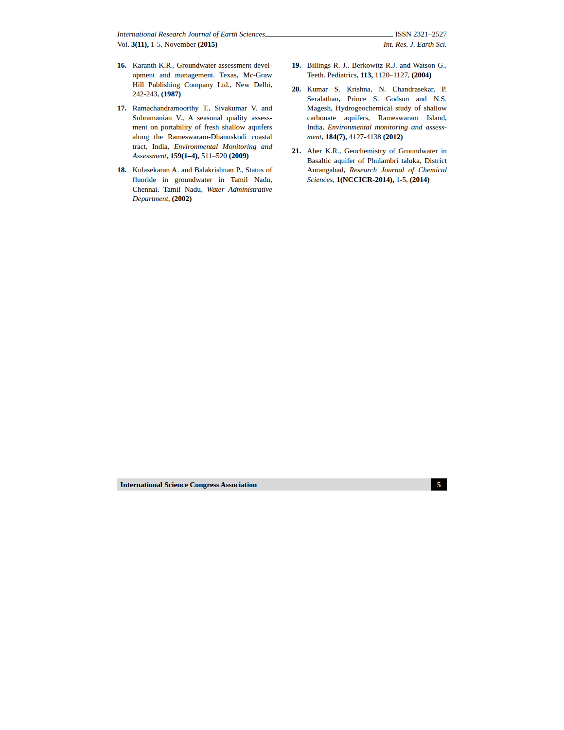International Research Journal of Earth Sciences ISSN 2321–2527
Vol. 3(11), 1-5, November (2015) Int. Res. J. Earth Sci.
16. Karanth K.R., Groundwater assessment development and management. Texas, Mc-Graw Hill Publishing Company Ltd., New Delhi, 242-243, (1987)
17. Ramachandramoorthy T., Sivakumar V. and Subramanian V., A seasonal quality assessment on portability of fresh shallow aquifers along the Rameswaram-Dhanuskodi coastal tract, India, Environmental Monitoring and Assessment, 159(1–4), 511–520 (2009)
18. Kulasekaran A. and Balakrishnan P., Status of fluoride in groundwater in Tamil Nadu, Chennai. Tamil Nadu, Water Administrative Department, (2002)
19. Billings R. J., Berkowitz R.J. and Watson G., Teeth. Pediatrics, 113, 1120–1127, (2004)
20. Kumar S. Krishna, N. Chandrasekar, P. Seralathan, Prince S. Godson and N.S. Magesh, Hydrogeochemical study of shallow carbonate aquifers, Rameswaram Island, India, Environmental monitoring and assessment, 184(7), 4127-4138 (2012)
21. Aher K.R., Geochemistry of Groundwater in Basaltic aquifer of Phulambri taluka, District Aurangabad, Research Journal of Chemical Sciences, 1(NCCICR-2014), 1-5, (2014)
International Science Congress Association
5